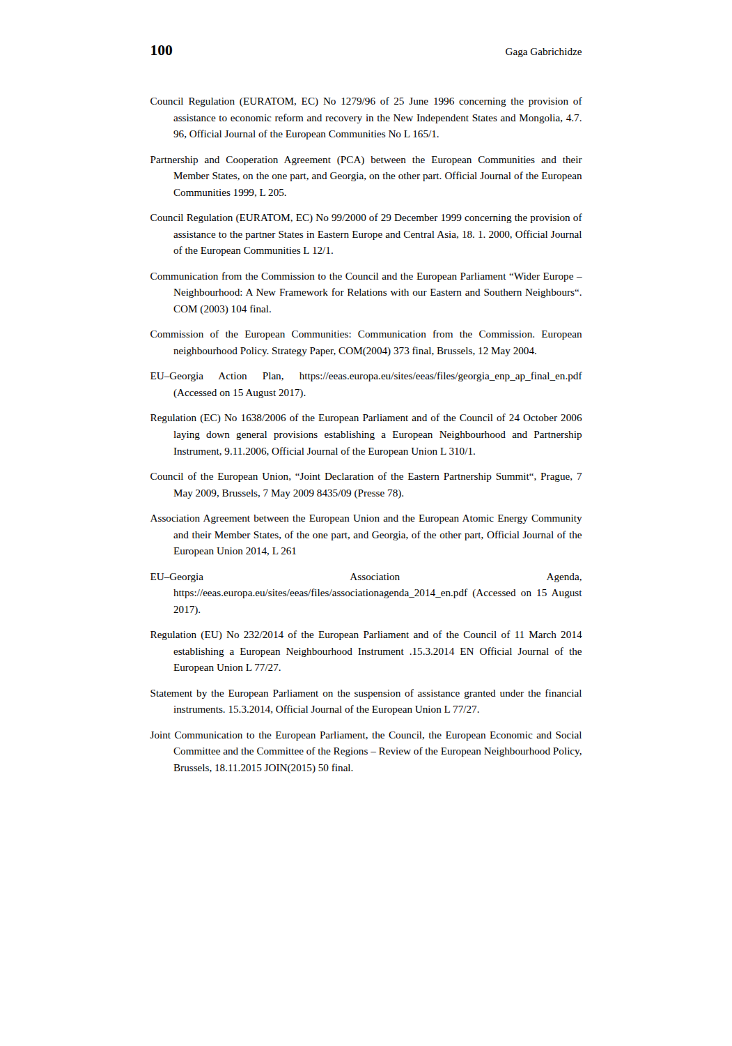100 Gaga Gabrichidze
Council Regulation (EURATOM, EC) No 1279/96 of 25 June 1996 concerning the provision of assistance to economic reform and recovery in the New Independent States and Mongolia, 4.7. 96, Official Journal of the European Communities No L 165/1.
Partnership and Cooperation Agreement (PCA) between the European Communities and their Member States, on the one part, and Georgia, on the other part. Official Journal of the European Communities 1999, L 205.
Council Regulation (EURATOM, EC) No 99/2000 of 29 December 1999 concerning the provision of assistance to the partner States in Eastern Europe and Central Asia, 18. 1. 2000, Official Journal of the European Communities L 12/1.
Communication from the Commission to the Council and the European Parliament “Wider Europe – Neighbourhood: A New Framework for Relations with our Eastern and Southern Neighbours“. COM (2003) 104 final.
Commission of the European Communities: Communication from the Commission. European neighbourhood Policy. Strategy Paper, COM(2004) 373 final, Brussels, 12 May 2004.
EU–Georgia Action Plan, https://eeas.europa.eu/sites/eeas/files/georgia_enp_ap_final_en.pdf (Accessed on 15 August 2017).
Regulation (EC) No 1638/2006 of the European Parliament and of the Council of 24 October 2006 laying down general provisions establishing a European Neighbourhood and Partnership Instrument, 9.11.2006, Official Journal of the European Union L 310/1.
Council of the European Union, “Joint Declaration of the Eastern Partnership Summit“, Prague, 7 May 2009, Brussels, 7 May 2009 8435/09 (Presse 78).
Association Agreement between the European Union and the European Atomic Energy Community and their Member States, of the one part, and Georgia, of the other part, Official Journal of the European Union 2014, L 261
EU–Georgia Association Agenda, https://eeas.europa.eu/sites/eeas/files/associationagenda_2014_en.pdf (Accessed on 15 August 2017).
Regulation (EU) No 232/2014 of the European Parliament and of the Council of 11 March 2014 establishing a European Neighbourhood Instrument .15.3.2014 EN Official Journal of the European Union L 77/27.
Statement by the European Parliament on the suspension of assistance granted under the financial instruments. 15.3.2014, Official Journal of the European Union L 77/27.
Joint Communication to the European Parliament, the Council, the European Economic and Social Committee and the Committee of the Regions – Review of the European Neighbourhood Policy, Brussels, 18.11.2015 JOIN(2015) 50 final.